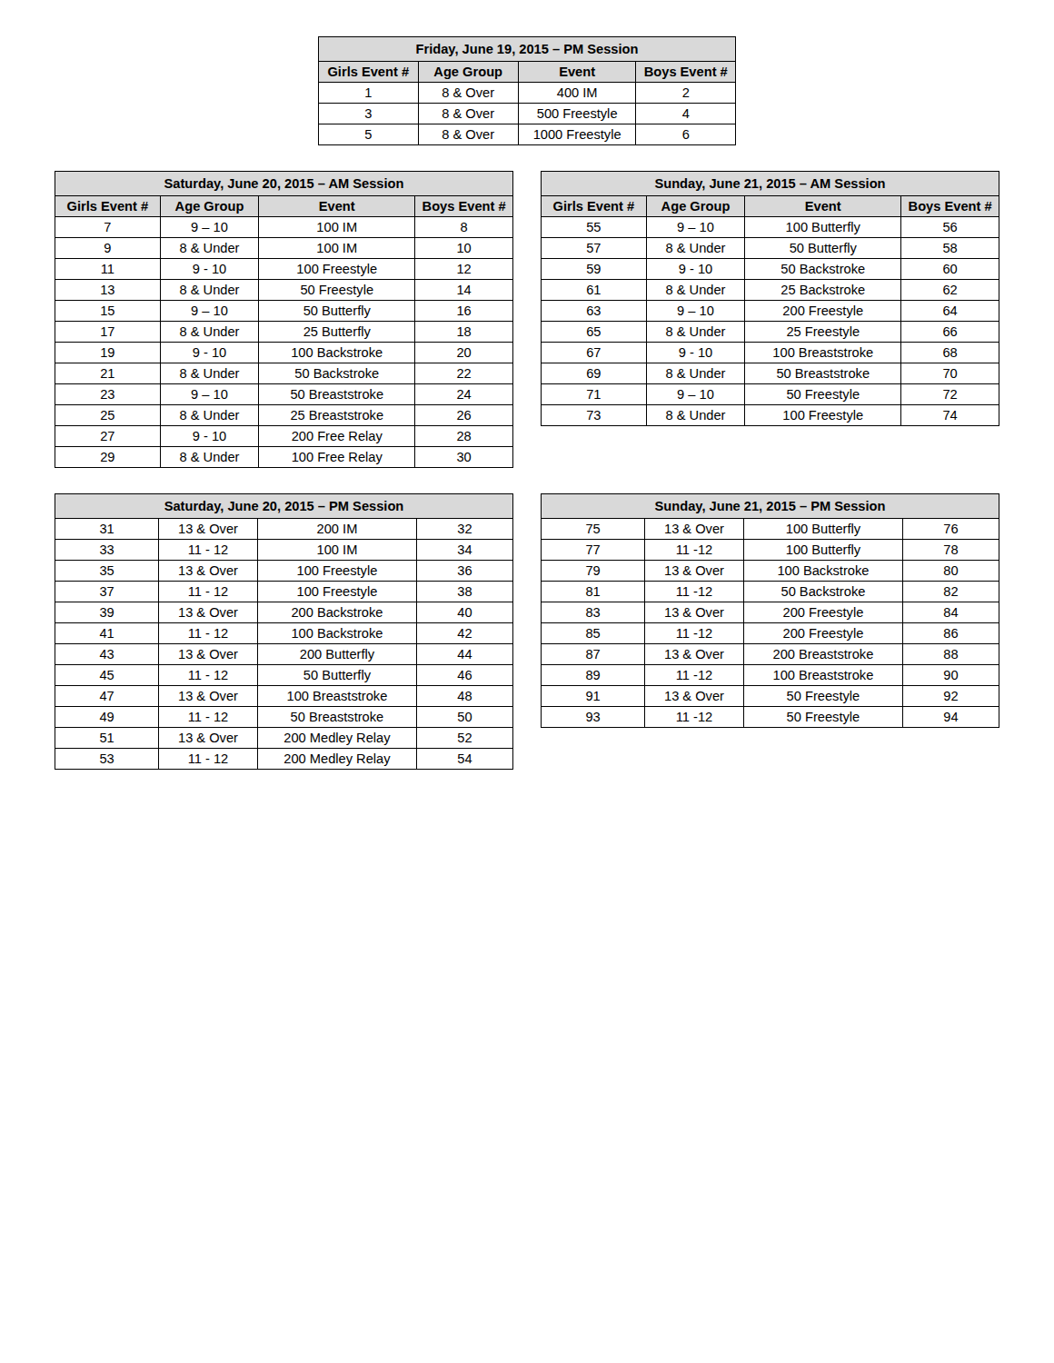Friday, June 19, 2015 – PM Session
| Girls Event # | Age Group | Event | Boys Event # |
| --- | --- | --- | --- |
| 1 | 8 & Over | 400 IM | 2 |
| 3 | 8 & Over | 500 Freestyle | 4 |
| 5 | 8 & Over | 1000 Freestyle | 6 |
Saturday, June 20, 2015 – AM Session
| Girls Event # | Age Group | Event | Boys Event # |
| --- | --- | --- | --- |
| 7 | 9 – 10 | 100 IM | 8 |
| 9 | 8 & Under | 100 IM | 10 |
| 11 | 9 - 10 | 100 Freestyle | 12 |
| 13 | 8 & Under | 50 Freestyle | 14 |
| 15 | 9 – 10 | 50 Butterfly | 16 |
| 17 | 8 & Under | 25 Butterfly | 18 |
| 19 | 9 - 10 | 100 Backstroke | 20 |
| 21 | 8 & Under | 50 Backstroke | 22 |
| 23 | 9 – 10 | 50 Breaststroke | 24 |
| 25 | 8 & Under | 25 Breaststroke | 26 |
| 27 | 9 - 10 | 200 Free Relay | 28 |
| 29 | 8 & Under | 100 Free Relay | 30 |
Sunday, June 21, 2015 – AM Session
| Girls Event # | Age Group | Event | Boys Event # |
| --- | --- | --- | --- |
| 55 | 9 – 10 | 100 Butterfly | 56 |
| 57 | 8 & Under | 50 Butterfly | 58 |
| 59 | 9 - 10 | 50 Backstroke | 60 |
| 61 | 8 & Under | 25 Backstroke | 62 |
| 63 | 9 – 10 | 200 Freestyle | 64 |
| 65 | 8 & Under | 25 Freestyle | 66 |
| 67 | 9 - 10 | 100 Breaststroke | 68 |
| 69 | 8 & Under | 50 Breaststroke | 70 |
| 71 | 9 – 10 | 50 Freestyle | 72 |
| 73 | 8 & Under | 100 Freestyle | 74 |
Saturday, June 20, 2015 – PM Session
| 31 | 13 & Over | 200 IM | 32 |
| 33 | 11 - 12 | 100 IM | 34 |
| 35 | 13 & Over | 100 Freestyle | 36 |
| 37 | 11 - 12 | 100 Freestyle | 38 |
| 39 | 13 & Over | 200 Backstroke | 40 |
| 41 | 11 - 12 | 100 Backstroke | 42 |
| 43 | 13 & Over | 200 Butterfly | 44 |
| 45 | 11 - 12 | 50 Butterfly | 46 |
| 47 | 13 & Over | 100 Breaststroke | 48 |
| 49 | 11 - 12 | 50 Breaststroke | 50 |
| 51 | 13 & Over | 200 Medley Relay | 52 |
| 53 | 11 - 12 | 200 Medley Relay | 54 |
Sunday, June 21, 2015 – PM Session
| 75 | 13 & Over | 100 Butterfly | 76 |
| 77 | 11 -12 | 100 Butterfly | 78 |
| 79 | 13 & Over | 100 Backstroke | 80 |
| 81 | 11 -12 | 50 Backstroke | 82 |
| 83 | 13 & Over | 200 Freestyle | 84 |
| 85 | 11 -12 | 200 Freestyle | 86 |
| 87 | 13 & Over | 200 Breaststroke | 88 |
| 89 | 11 -12 | 100 Breaststroke | 90 |
| 91 | 13 & Over | 50 Freestyle | 92 |
| 93 | 11 -12 | 50 Freestyle | 94 |